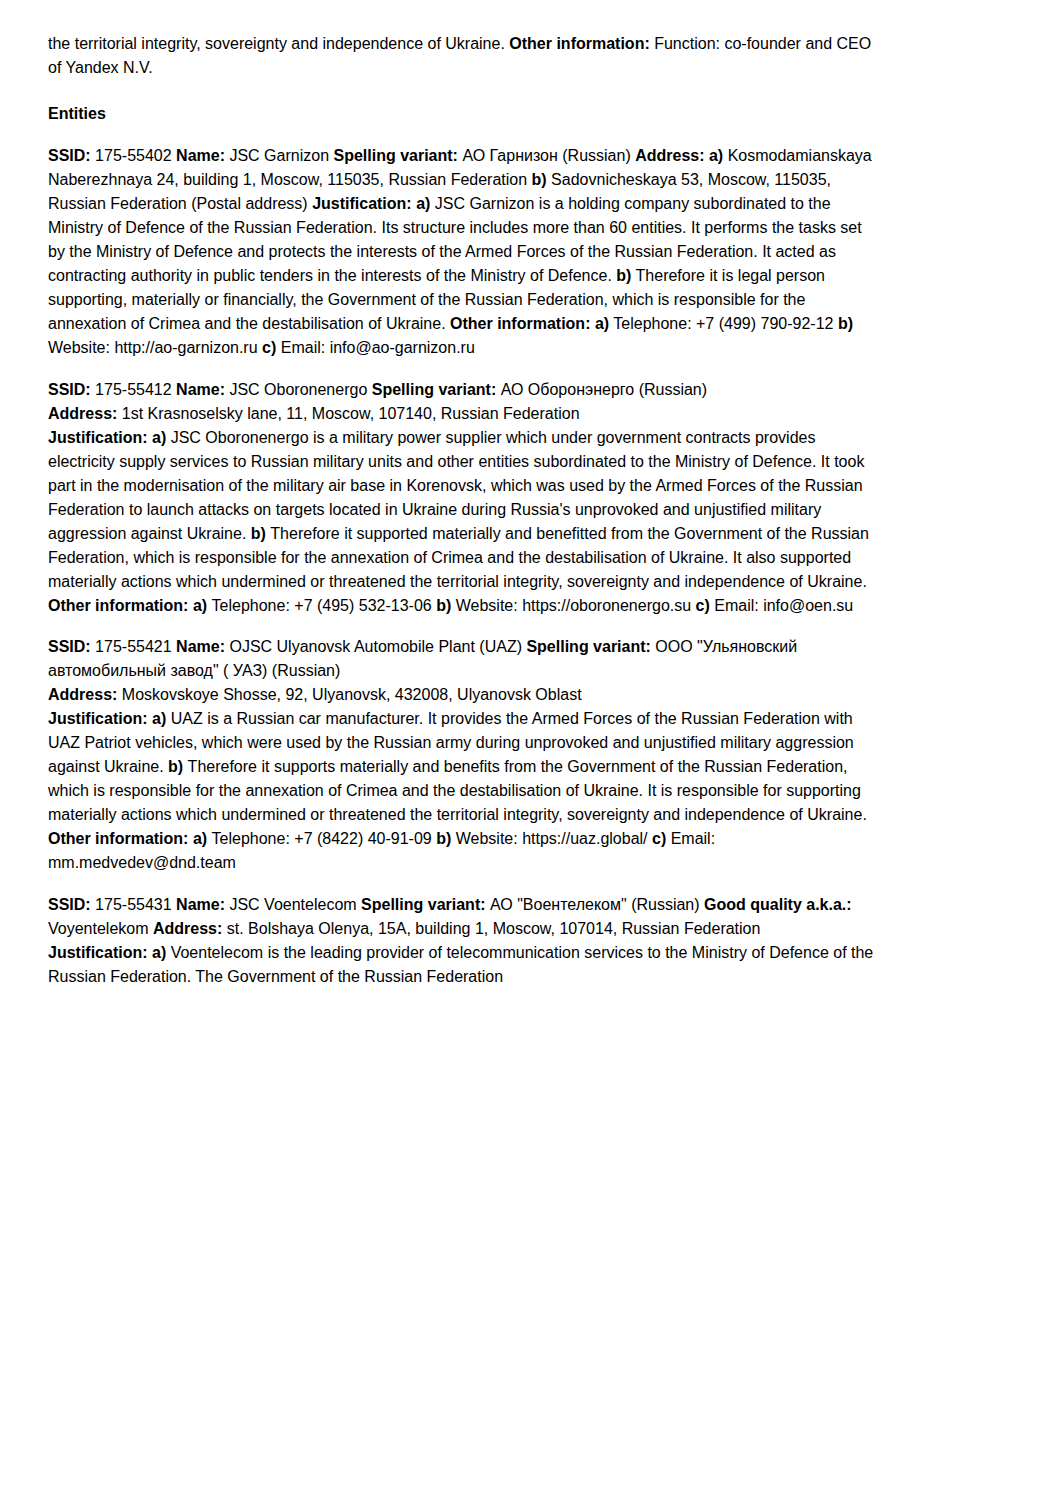the territorial integrity, sovereignty and independence of Ukraine. Other information: Function: co-founder and CEO of Yandex N.V.
Entities
SSID: 175-55402 Name: JSC Garnizon Spelling variant: АО Гарнизон (Russian) Address: a) Kosmodamianskaya Naberezhnaya 24, building 1, Moscow, 115035, Russian Federation b) Sadovnicheskaya 53, Moscow, 115035, Russian Federation (Postal address) Justification: a) JSC Garnizon is a holding company subordinated to the Ministry of Defence of the Russian Federation. Its structure includes more than 60 entities. It performs the tasks set by the Ministry of Defence and protects the interests of the Armed Forces of the Russian Federation. It acted as contracting authority in public tenders in the interests of the Ministry of Defence. b) Therefore it is legal person supporting, materially or financially, the Government of the Russian Federation, which is responsible for the annexation of Crimea and the destabilisation of Ukraine. Other information: a) Telephone: +7 (499) 790-92-12 b) Website: http://ao-garnizon.ru c) Email: info@ao-garnizon.ru
SSID: 175-55412 Name: JSC Oboronenergo Spelling variant: АО Оборонэнерго (Russian)
Address: 1st Krasnoselsky lane, 11, Moscow, 107140, Russian Federation
Justification: a) JSC Oboronenergo is a military power supplier which under government contracts provides electricity supply services to Russian military units and other entities subordinated to the Ministry of Defence. It took part in the modernisation of the military air base in Korenovsk, which was used by the Armed Forces of the Russian Federation to launch attacks on targets located in Ukraine during Russia's unprovoked and unjustified military aggression against Ukraine. b) Therefore it supported materially and benefitted from the Government of the Russian Federation, which is responsible for the annexation of Crimea and the destabilisation of Ukraine. It also supported materially actions which undermined or threatened the territorial integrity, sovereignty and independence of Ukraine. Other information: a) Telephone: +7 (495) 532-13-06 b) Website: https://oboronenergo.su c) Email: info@oen.su
SSID: 175-55421 Name: OJSC Ulyanovsk Automobile Plant (UAZ) Spelling variant: ООО "Ульяновский автомобильный завод" ( УАЗ) (Russian)
Address: Moskovskoye Shosse, 92, Ulyanovsk, 432008, Ulyanovsk Oblast
Justification: a) UAZ is a Russian car manufacturer. It provides the Armed Forces of the Russian Federation with UAZ Patriot vehicles, which were used by the Russian army during unprovoked and unjustified military aggression against Ukraine. b) Therefore it supports materially and benefits from the Government of the Russian Federation, which is responsible for the annexation of Crimea and the destabilisation of Ukraine. It is responsible for supporting materially actions which undermined or threatened the territorial integrity, sovereignty and independence of Ukraine. Other information: a) Telephone: +7 (8422) 40-91-09 b) Website: https://uaz.global/ c) Email: mm.medvedev@dnd.team
SSID: 175-55431 Name: JSC Voentelecom Spelling variant: АО "Воентелеком" (Russian) Good quality a.k.a.: Voyentelekom Address: st. Bolshaya Olenya, 15A, building 1, Moscow, 107014, Russian Federation
Justification: a) Voentelecom is the leading provider of telecommunication services to the Ministry of Defence of the Russian Federation. The Government of the Russian Federation